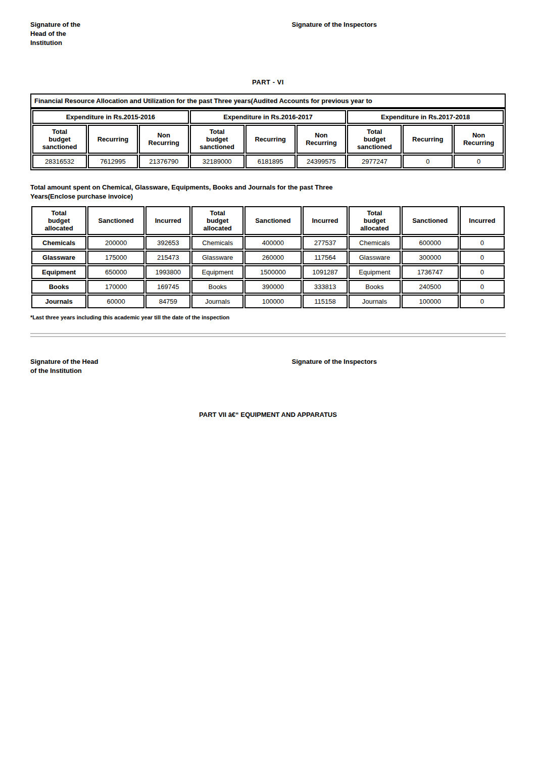Signature of the
Head of the
Institution
Signature of the Inspectors
PART - VI
Financial Resource Allocation and Utilization for the past Three years(Audited Accounts for previous year to
| Expenditure in Rs.2015-2016 | Expenditure in Rs.2016-2017 | Expenditure in Rs.2017-2018 |
| --- | --- | --- |
| Total budget sanctioned | Recurring | Non Recurring | Total budget sanctioned | Recurring | Non Recurring | Total budget sanctioned | Recurring | Non Recurring |
| 28316532 | 7612995 | 21376790 | 32189000 | 6181895 | 24399575 | 2977247 | 0 | 0 |
Total amount spent on Chemical, Glassware, Equipments, Books and Journals for the past Three
Years(Enclose purchase invoice)
| Total budget allocated | Sanctioned | Incurred | Total budget allocated | Sanctioned | Incurred | Total budget allocated | Sanctioned | Incurred |
| --- | --- | --- | --- | --- | --- | --- | --- | --- |
| Chemicals | 200000 | 392653 | Chemicals | 400000 | 277537 | Chemicals | 600000 | 0 |
| Glassware | 175000 | 215473 | Glassware | 260000 | 117564 | Glassware | 300000 | 0 |
| Equipment | 650000 | 1993800 | Equipment | 1500000 | 1091287 | Equipment | 1736747 | 0 |
| Books | 170000 | 169745 | Books | 390000 | 333813 | Books | 240500 | 0 |
| Journals | 60000 | 84759 | Journals | 100000 | 115158 | Journals | 100000 | 0 |
*Last three years including this academic year till the date of the inspection
Signature of the Head
of the Institution
Signature of the Inspectors
PART VII â€“ EQUIPMENT AND APPARATUS